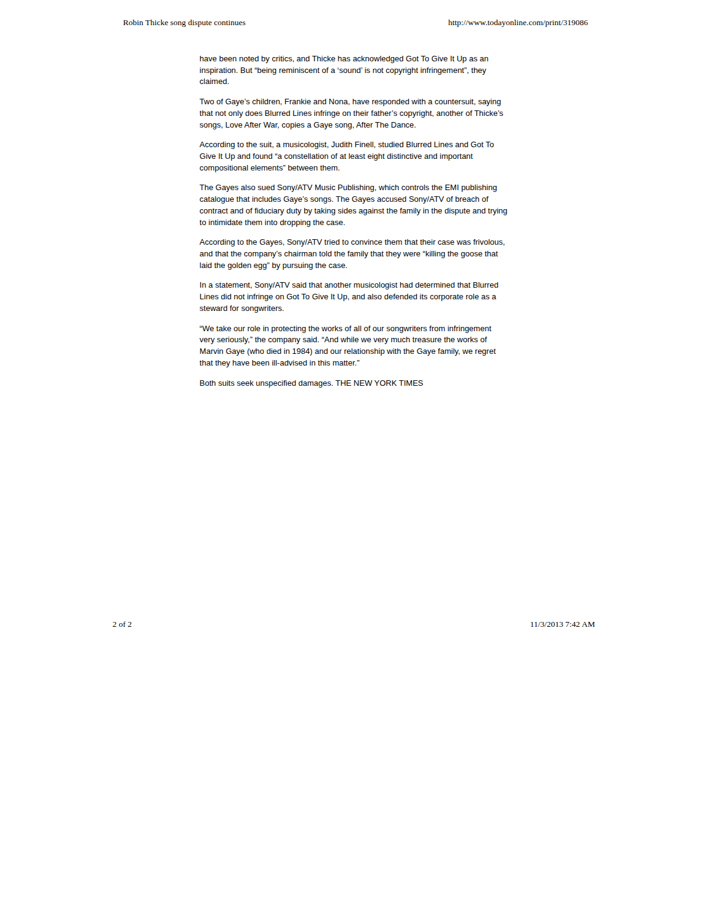Robin Thicke song dispute continues
http://www.todayonline.com/print/319086
have been noted by critics, and Thicke has acknowledged Got To Give It Up as an inspiration. But “being reminiscent of a ‘sound’ is not copyright infringement”, they claimed.
Two of Gaye’s children, Frankie and Nona, have responded with a countersuit, saying that not only does Blurred Lines infringe on their father’s copyright, another of Thicke’s songs, Love After War, copies a Gaye song, After The Dance.
According to the suit, a musicologist, Judith Finell, studied Blurred Lines and Got To Give It Up and found “a constellation of at least eight distinctive and important compositional elements” between them.
The Gayes also sued Sony/ATV Music Publishing, which controls the EMI publishing catalogue that includes Gaye’s songs. The Gayes accused Sony/ATV of breach of contract and of fiduciary duty by taking sides against the family in the dispute and trying to intimidate them into dropping the case.
According to the Gayes, Sony/ATV tried to convince them that their case was frivolous, and that the company’s chairman told the family that they were “killing the goose that laid the golden egg” by pursuing the case.
In a statement, Sony/ATV said that another musicologist had determined that Blurred Lines did not infringe on Got To Give It Up, and also defended its corporate role as a steward for songwriters.
“We take our role in protecting the works of all of our songwriters from infringement very seriously,” the company said. “And while we very much treasure the works of Marvin Gaye (who died in 1984) and our relationship with the Gaye family, we regret that they have been ill-advised in this matter.”
Both suits seek unspecified damages. THE NEW YORK TIMES
2 of 2
11/3/2013 7:42 AM